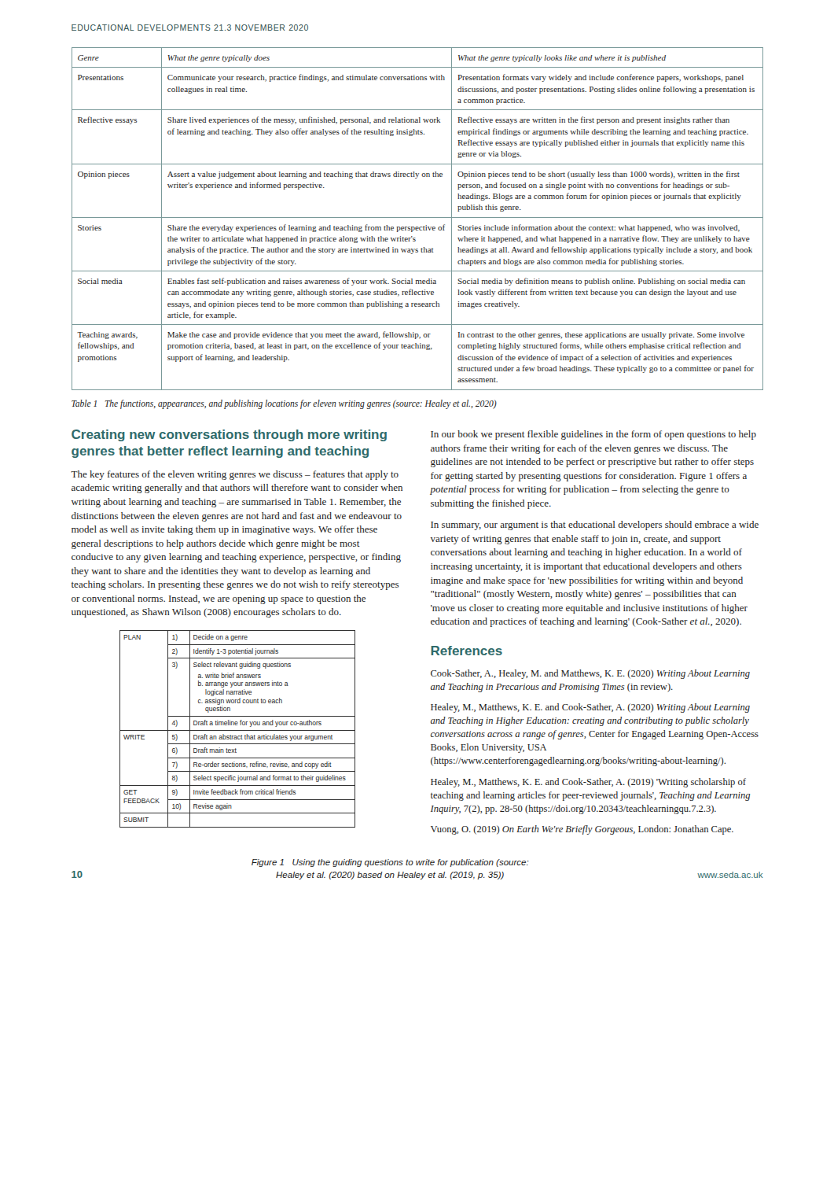EDUCATIONAL DEVELOPMENTS 21.3 NOVEMBER 2020
| Genre | What the genre typically does | What the genre typically looks like and where it is published |
| --- | --- | --- |
| Presentations | Communicate your research, practice findings, and stimulate conversations with colleagues in real time. | Presentation formats vary widely and include conference papers, workshops, panel discussions, and poster presentations. Posting slides online following a presentation is a common practice. |
| Reflective essays | Share lived experiences of the messy, unfinished, personal, and relational work of learning and teaching. They also offer analyses of the resulting insights. | Reflective essays are written in the first person and present insights rather than empirical findings or arguments while describing the learning and teaching practice. Reflective essays are typically published either in journals that explicitly name this genre or via blogs. |
| Opinion pieces | Assert a value judgement about learning and teaching that draws directly on the writer's experience and informed perspective. | Opinion pieces tend to be short (usually less than 1000 words), written in the first person, and focused on a single point with no conventions for headings or sub-headings. Blogs are a common forum for opinion pieces or journals that explicitly publish this genre. |
| Stories | Share the everyday experiences of learning and teaching from the perspective of the writer to articulate what happened in practice along with the writer's analysis of the practice. The author and the story are intertwined in ways that privilege the subjectivity of the story. | Stories include information about the context: what happened, who was involved, where it happened, and what happened in a narrative flow. They are unlikely to have headings at all. Award and fellowship applications typically include a story, and book chapters and blogs are also common media for publishing stories. |
| Social media | Enables fast self-publication and raises awareness of your work. Social media can accommodate any writing genre, although stories, case studies, reflective essays, and opinion pieces tend to be more common than publishing a research article, for example. | Social media by definition means to publish online. Publishing on social media can look vastly different from written text because you can design the layout and use images creatively. |
| Teaching awards, fellowships, and promotions | Make the case and provide evidence that you meet the award, fellowship, or promotion criteria, based, at least in part, on the excellence of your teaching, support of learning, and leadership. | In contrast to the other genres, these applications are usually private. Some involve completing highly structured forms, while others emphasise critical reflection and discussion of the evidence of impact of a selection of activities and experiences structured under a few broad headings. These typically go to a committee or panel for assessment. |
Table 1 The functions, appearances, and publishing locations for eleven writing genres (source: Healey et al., 2020)
Creating new conversations through more writing genres that better reflect learning and teaching
The key features of the eleven writing genres we discuss – features that apply to academic writing generally and that authors will therefore want to consider when writing about learning and teaching – are summarised in Table 1. Remember, the distinctions between the eleven genres are not hard and fast and we endeavour to model as well as invite taking them up in imaginative ways. We offer these general descriptions to help authors decide which genre might be most conducive to any given learning and teaching experience, perspective, or finding they want to share and the identities they want to develop as learning and teaching scholars. In presenting these genres we do not wish to reify stereotypes or conventional norms. Instead, we are opening up space to question the unquestioned, as Shawn Wilson (2008) encourages scholars to do.
| PLAN | 1) | Decide on a genre |
| 2) | Identify 1-3 potential journals |
| 3) | Select relevant guiding questions a. write brief answers b. arrange your answers into a logical narrative c. assign word count to each question |
| 4) | Draft a timeline for you and your co-authors |
| WRITE | 5) | Draft an abstract that articulates your argument |
| 6) | Draft main text |
| 7) | Re-order sections, refine, revise, and copy edit |
| 8) | Select specific journal and format to their guidelines |
| GET FEEDBACK | 9) | Invite feedback from critical friends |
| 10) | Revise again |
| SUBMIT | | |
In our book we present flexible guidelines in the form of open questions to help authors frame their writing for each of the eleven genres we discuss. The guidelines are not intended to be perfect or prescriptive but rather to offer steps for getting started by presenting questions for consideration. Figure 1 offers a potential process for writing for publication – from selecting the genre to submitting the finished piece.
In summary, our argument is that educational developers should embrace a wide variety of writing genres that enable staff to join in, create, and support conversations about learning and teaching in higher education. In a world of increasing uncertainty, it is important that educational developers and others imagine and make space for 'new possibilities for writing within and beyond "traditional" (mostly Western, mostly white) genres' – possibilities that can 'move us closer to creating more equitable and inclusive institutions of higher education and practices of teaching and learning' (Cook-Sather et al., 2020).
References
Cook-Sather, A., Healey, M. and Matthews, K. E. (2020) Writing About Learning and Teaching in Precarious and Promising Times (in review).
Healey, M., Matthews, K. E. and Cook-Sather, A. (2020) Writing About Learning and Teaching in Higher Education: creating and contributing to public scholarly conversations across a range of genres, Center for Engaged Learning Open-Access Books, Elon University, USA (https://www.centerforengagedlearning.org/books/writing-about-learning/).
Healey, M., Matthews, K. E. and Cook-Sather, A. (2019) 'Writing scholarship of teaching and learning articles for peer-reviewed journals', Teaching and Learning Inquiry, 7(2), pp. 28-50 (https://doi.org/10.20343/teachlearningqu.7.2.3).
Vuong, O. (2019) On Earth We're Briefly Gorgeous, London: Jonathan Cape.
10
Figure 1 Using the guiding questions to write for publication (source:
Healey et al. (2020) based on Healey et al. (2019, p. 35))
www.seda.ac.uk